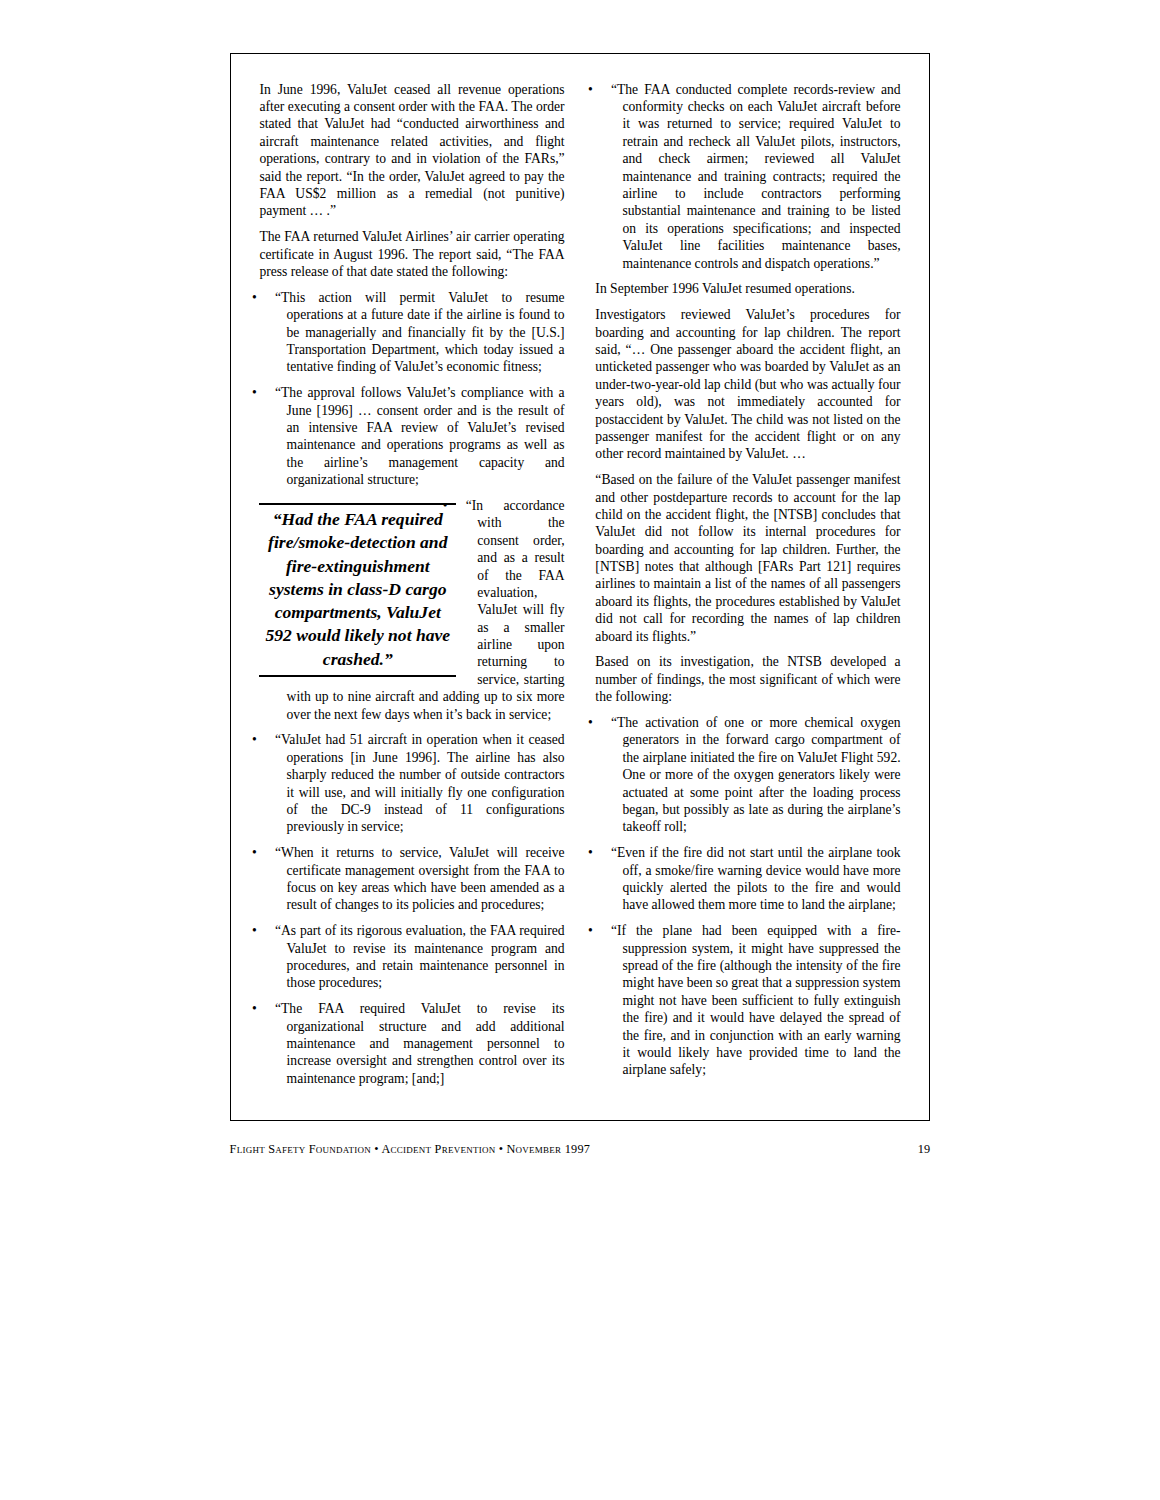In June 1996, ValuJet ceased all revenue operations after executing a consent order with the FAA. The order stated that ValuJet had “conducted airworthiness and aircraft maintenance related activities, and flight operations, contrary to and in violation of the FARs,” said the report. “In the order, ValuJet agreed to pay the FAA US$2 million as a remedial (not punitive) payment … .”
The FAA returned ValuJet Airlines’ air carrier operating certificate in August 1996. The report said, “The FAA press release of that date stated the following:
“This action will permit ValuJet to resume operations at a future date if the airline is found to be managerially and financially fit by the [U.S.] Transportation Department, which today issued a tentative finding of ValuJet’s economic fitness;
“The approval follows ValuJet’s compliance with a June [1996] … consent order and is the result of an intensive FAA review of ValuJet’s revised maintenance and operations programs as well as the airline’s management capacity and organizational structure;
“Had the FAA required fire/smoke-detection and fire-extinguishment systems in class-D cargo compartments, ValuJet 592 would likely not have crashed.”
“In accordance with the consent order, and as a result of the FAA evaluation, ValuJet will fly as a smaller airline upon returning to service, starting with up to nine aircraft and adding up to six more over the next few days when it’s back in service;
“ValuJet had 51 aircraft in operation when it ceased operations [in June 1996]. The airline has also sharply reduced the number of outside contractors it will use, and will initially fly one configuration of the DC-9 instead of 11 configurations previously in service;
“When it returns to service, ValuJet will receive certificate management oversight from the FAA to focus on key areas which have been amended as a result of changes to its policies and procedures;
“As part of its rigorous evaluation, the FAA required ValuJet to revise its maintenance program and procedures, and retain maintenance personnel in those procedures;
“The FAA required ValuJet to revise its organizational structure and add additional maintenance and management personnel to increase oversight and strengthen control over its maintenance program; [and;]
“The FAA conducted complete records-review and conformity checks on each ValuJet aircraft before it was returned to service; required ValuJet to retrain and recheck all ValuJet pilots, instructors, and check airmen; reviewed all ValuJet maintenance and training contracts; required the airline to include contractors performing substantial maintenance and training to be listed on its operations specifications; and inspected ValuJet line facilities maintenance bases, maintenance controls and dispatch operations.”
In September 1996 ValuJet resumed operations.
Investigators reviewed ValuJet’s procedures for boarding and accounting for lap children. The report said, “… One passenger aboard the accident flight, an unticketed passenger who was boarded by ValuJet as an under-two-year-old lap child (but who was actually four years old), was not immediately accounted for postaccident by ValuJet. The child was not listed on the passenger manifest for the accident flight or on any other record maintained by ValuJet. …
“Based on the failure of the ValuJet passenger manifest and other postdeparture records to account for the lap child on the accident flight, the [NTSB] concludes that ValuJet did not follow its internal procedures for boarding and accounting for lap children. Further, the [NTSB] notes that although [FARs Part 121] requires airlines to maintain a list of the names of all passengers aboard its flights, the procedures established by ValuJet did not call for recording the names of lap children aboard its flights.”
Based on its investigation, the NTSB developed a number of findings, the most significant of which were the following:
“The activation of one or more chemical oxygen generators in the forward cargo compartment of the airplane initiated the fire on ValuJet Flight 592. One or more of the oxygen generators likely were actuated at some point after the loading process began, but possibly as late as during the airplane’s takeoff roll;
“Even if the fire did not start until the airplane took off, a smoke/fire warning device would have more quickly alerted the pilots to the fire and would have allowed them more time to land the airplane;
“If the plane had been equipped with a fire-suppression system, it might have suppressed the spread of the fire (although the intensity of the fire might have been so great that a suppression system might not have been sufficient to fully extinguish the fire) and it would have delayed the spread of the fire, and in conjunction with an early warning it would likely have provided time to land the airplane safely;
Flight Safety Foundation • Accident Prevention • November 1997
19